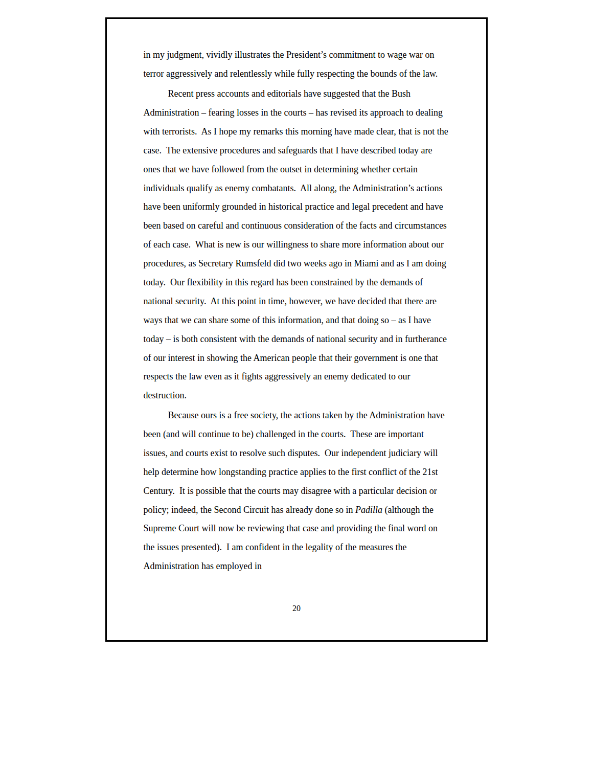in my judgment, vividly illustrates the President’s commitment to wage war on terror aggressively and relentlessly while fully respecting the bounds of the law.
Recent press accounts and editorials have suggested that the Bush Administration – fearing losses in the courts – has revised its approach to dealing with terrorists. As I hope my remarks this morning have made clear, that is not the case. The extensive procedures and safeguards that I have described today are ones that we have followed from the outset in determining whether certain individuals qualify as enemy combatants. All along, the Administration’s actions have been uniformly grounded in historical practice and legal precedent and have been based on careful and continuous consideration of the facts and circumstances of each case. What is new is our willingness to share more information about our procedures, as Secretary Rumsfeld did two weeks ago in Miami and as I am doing today. Our flexibility in this regard has been constrained by the demands of national security. At this point in time, however, we have decided that there are ways that we can share some of this information, and that doing so – as I have today – is both consistent with the demands of national security and in furtherance of our interest in showing the American people that their government is one that respects the law even as it fights aggressively an enemy dedicated to our destruction.
Because ours is a free society, the actions taken by the Administration have been (and will continue to be) challenged in the courts. These are important issues, and courts exist to resolve such disputes. Our independent judiciary will help determine how longstanding practice applies to the first conflict of the 21st Century. It is possible that the courts may disagree with a particular decision or policy; indeed, the Second Circuit has already done so in Padilla (although the Supreme Court will now be reviewing that case and providing the final word on the issues presented). I am confident in the legality of the measures the Administration has employed in
20